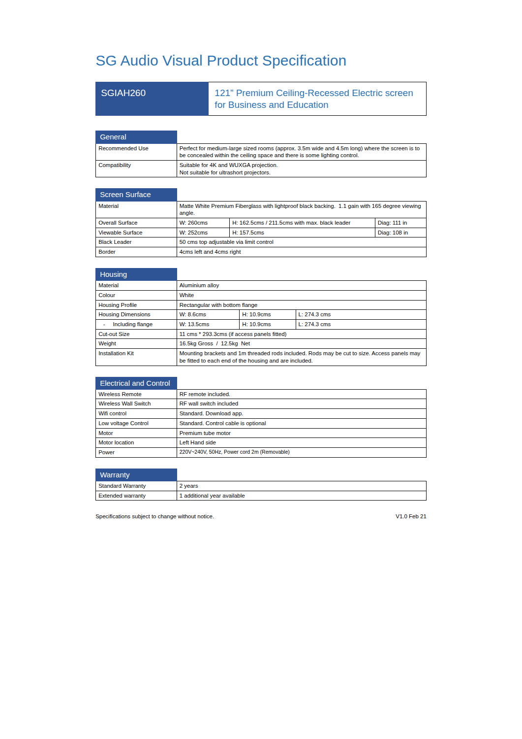SG Audio Visual Product Specification
| SGIAH260 | 121” Premium Ceiling-Recessed Electric screen for Business and Education |
| General | |
| Recommended Use | Perfect for medium-large sized rooms (approx. 3.5m wide and 4.5m long) where the screen is to be concealed within the ceiling space and there is some lighting control. |
| Compatibility | Suitable for 4K and WUXGA projection. Not suitable for ultrashort projectors. |
| Screen Surface | | | |
| Material | Matte White Premium Fiberglass with lightproof black backing. 1.1 gain with 165 degree viewing angle. |
| Overall Surface | W: 260cms | H: 162.5cms / 211.5cms with max. black leader | Diag: 111 in |
| Viewable Surface | W: 252cms | H: 157.5cms | Diag: 108 in |
| Black Leader | 50 cms top adjustable via limit control |
| Border | 4cms left and 4cms right |
| Housing | | | |
| Material | Aluminium alloy |
| Colour | White |
| Housing Profile | Rectangular with bottom flange |
| Housing Dimensions | W: 8.6cms | H: 10.9cms | L: 274.3 cms |
| - Including flange | W: 13.5cms | H: 10.9cms | L: 274.3 cms |
| Cut-out Size | 11 cms * 293.3cms (if access panels fitted) |
| Weight | 16.5kg Gross / 12.5kg Net |
| Installation Kit | Mounting brackets and 1m threaded rods included. Rods may be cut to size. Access panels may be fitted to each end of the housing and are included. |
| Electrical and Control | |
| Wireless Remote | RF remote included. |
| Wireless Wall Switch | RF wall switch included |
| Wifi control | Standard. Download app. |
| Low voltage Control | Standard. Control cable is optional |
| Motor | Premium tube motor |
| Motor location | Left Hand side |
| Power | 220V~240V, 50Hz, Power cord 2m (Removable) |
| Warranty | |
| Standard Warranty | 2 years |
| Extended warranty | 1 additional year available |
Specifications subject to change without notice. V1.0 Feb 21